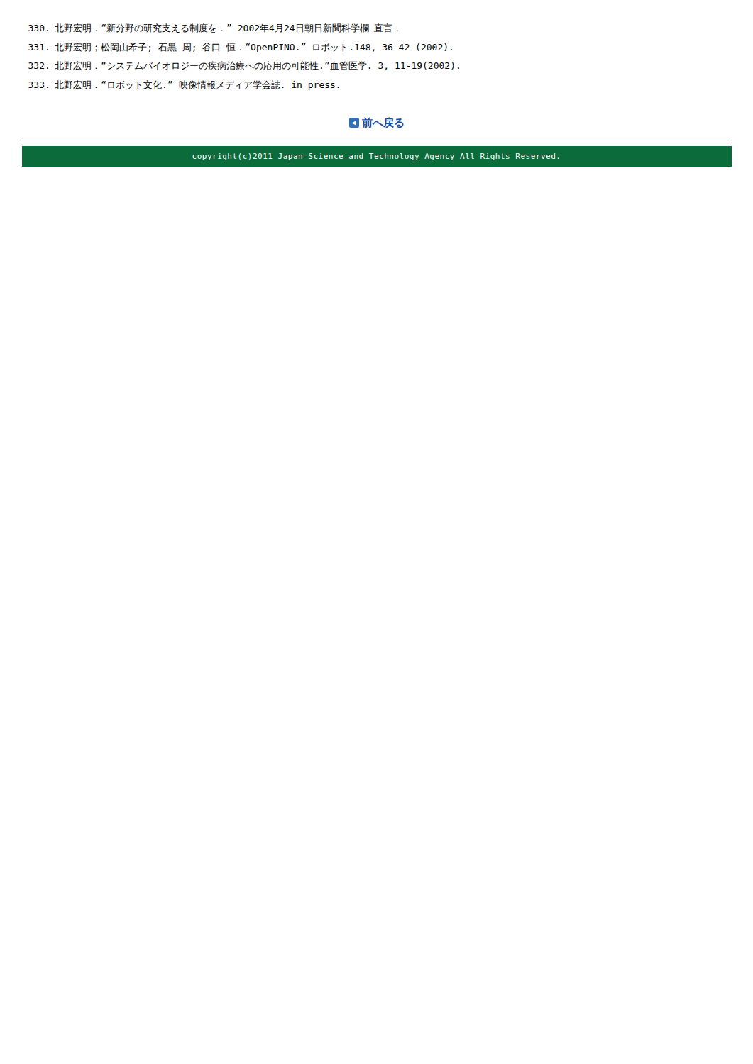330. 北野宏明．“新分野の研究支える制度を．” 2002年4月24日朝日新聞科学欄 直言．
331. 北野宏明；松岡由希子; 石黒 周; 谷口 恒．“OpenPINO.” ロボット.148, 36-42 (2002).
332. 北野宏明．“システムバイオロジーの疾病治療への応用の可能性.”血管医学. 3, 11-19(2002).
333. 北野宏明．“ロボット文化.” 映像情報メディア学会誌. in press.
◀前へ戻る
copyright(c)2011 Japan Science and Technology Agency All Rights Reserved.